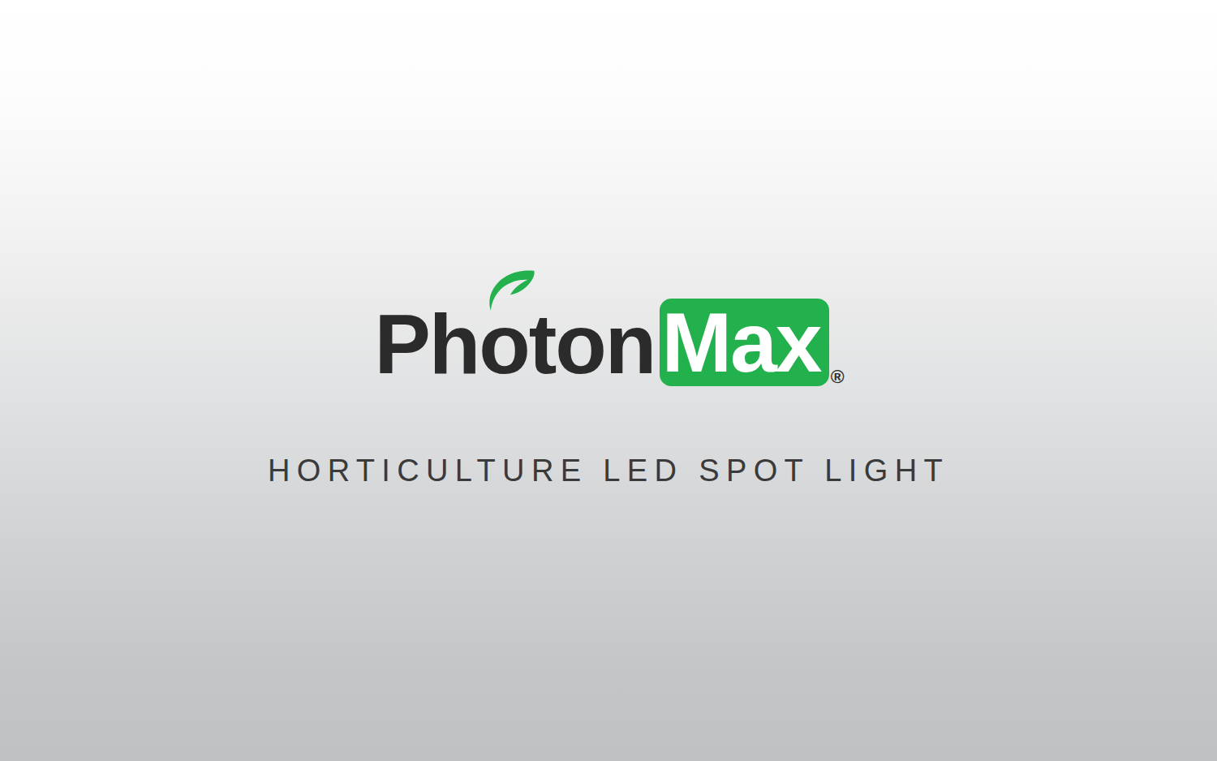Ph oton Max®
Horticulture LED Spot Light